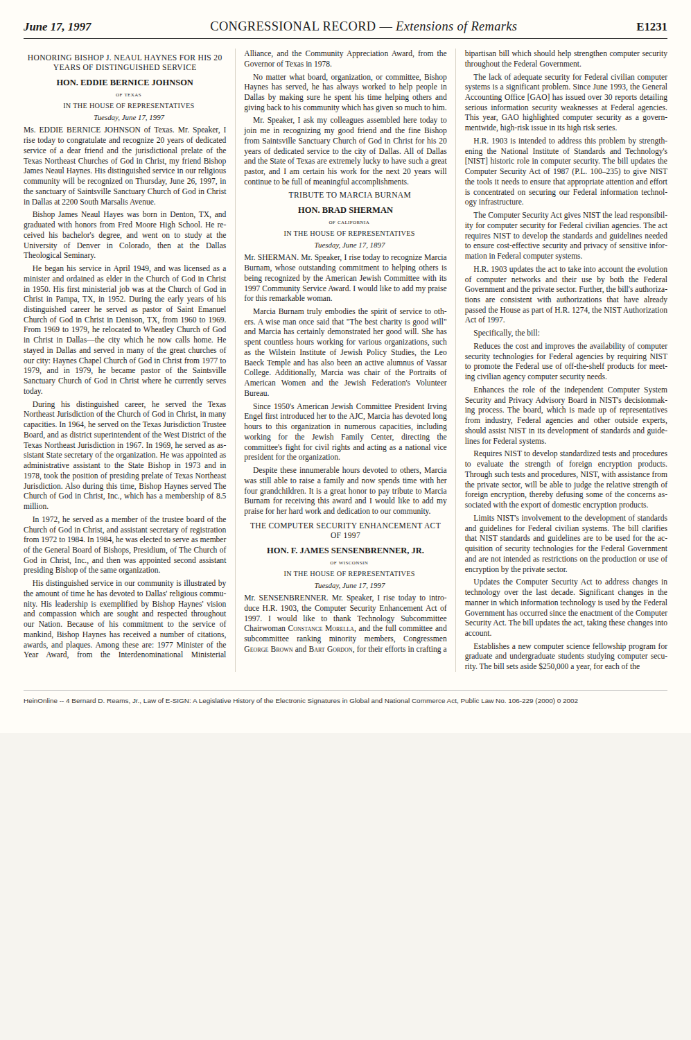June 17, 1997
CONGRESSIONAL RECORD — Extensions of Remarks
E1231
HONORING BISHOP J. NEAUL HAYNES FOR HIS 20 YEARS OF DISTINGUISHED SERVICE
HON. EDDIE BERNICE JOHNSON
of texas
IN THE HOUSE OF REPRESENTATIVES
Tuesday, June 17, 1997
Ms. EDDIE BERNICE JOHNSON of Texas. Mr. Speaker, I rise today to congratulate and recognize 20 years of dedicated service of a dear friend and the jurisdictional prelate of the Texas Northeast Churches of God in Christ, my friend Bishop James Neaul Haynes. His distinguished service in our religious community will be recognized on Thursday, June 26, 1997, in the sanctuary of Saintsville Sanctuary Church of God in Christ in Dallas at 2200 South Marsalis Avenue.
Bishop James Neaul Hayes was born in Denton, TX, and graduated with honors from Fred Moore High School. He received his bachelor's degree, and went on to study at the University of Denver in Colorado, then at the Dallas Theological Seminary.
He began his service in April 1949, and was licensed as a minister and ordained as elder in the Church of God in Christ in 1950. His first ministerial job was at the Church of God in Christ in Pampa, TX, in 1952. During the early years of his distinguished career he served as pastor of Saint Emanuel Church of God in Christ in Denison, TX, from 1960 to 1969. From 1969 to 1979, he relocated to Wheatley Church of God in Christ in Dallas—the city which he now calls home. He stayed in Dallas and served in many of the great churches of our city: Haynes Chapel Church of God in Christ from 1977 to 1979, and in 1979, he became pastor of the Saintsville Sanctuary Church of God in Christ where he currently serves today.
During his distinguished career, he served the Texas Northeast Jurisdiction of the Church of God in Christ, in many capacities. In 1964, he served on the Texas Jurisdiction Trustee Board, and as district superintendent of the West District of the Texas Northeast Jurisdiction in 1967. In 1969, he served as assistant State secretary of the organization. He was appointed as administrative assistant to the State Bishop in 1973 and in 1978, took the position of presiding prelate of Texas Northeast Jurisdiction. Also during this time, Bishop Haynes served The Church of God in Christ, Inc., which has a membership of 8.5 million.
In 1972, he served as a member of the trustee board of the Church of God in Christ, and assistant secretary of registration from 1972 to 1984. In 1984, he was elected to serve as member of the General Board of Bishops, Presidium, of The Church of God in Christ, Inc., and then was appointed second assistant presiding Bishop of the same organization.
His distinguished service in our community is illustrated by the amount of time he has devoted to Dallas' religious community. His leadership is exemplified by Bishop Haynes' vision and compassion which are sought and respected throughout our Nation. Because of his commitment to the service of mankind, Bishop Haynes has received a number of citations, awards, and plaques. Among these are: 1977 Minister of the Year Award, from the Interdenominational Ministerial Alliance, and the Community Appreciation Award, from the Governor of Texas in 1978.
No matter what board, organization, or committee, Bishop Haynes has served, he has always worked to help people in Dallas by making sure he spent his time helping others and giving back to his community which has given so much to him.
Mr. Speaker, I ask my colleagues assembled here today to join me in recognizing my good friend and the fine Bishop from Saintsville Sanctuary Church of God in Christ for his 20 years of dedicated service to the city of Dallas. All of Dallas and the State of Texas are extremely lucky to have such a great pastor, and I am certain his work for the next 20 years will continue to be full of meaningful accomplishments.
TRIBUTE TO MARCIA BURNAM
HON. BRAD SHERMAN
of california
IN THE HOUSE OF REPRESENTATIVES
Tuesday, June 17, 1897
Mr. SHERMAN. Mr. Speaker, I rise today to recognize Marcia Burnam, whose outstanding commitment to helping others is being recognized by the American Jewish Committee with its 1997 Community Service Award. I would like to add my praise for this remarkable woman.
Marcia Burnam truly embodies the spirit of service to others. A wise man once said that "The best charity is good will" and Marcia has certainly demonstrated her good will. She has spent countless hours working for various organizations, such as the Wilstein Institute of Jewish Policy Studies, the Leo Baeck Temple and has also been an active alumnus of Vassar College. Additionally, Marcia was chair of the Portraits of American Women and the Jewish Federation's Volunteer Bureau.
Since 1950's American Jewish Committee President Irving Engel first introduced her to the AJC, Marcia has devoted long hours to this organization in numerous capacities, including working for the Jewish Family Center, directing the committee's fight for civil rights and acting as a national vice president for the organization.
Despite these innumerable hours devoted to others, Marcia was still able to raise a family and now spends time with her four grandchildren. It is a great honor to pay tribute to Marcia Burnam for receiving this award and I would like to add my praise for her hard work and dedication to our community.
THE COMPUTER SECURITY ENHANCEMENT ACT OF 1997
HON. F. JAMES SENSENBRENNER, JR.
of wisconsin
IN THE HOUSE OF REPRESENTATIVES
Tuesday, June 17, 1997
Mr. SENSENBRENNER. Mr. Speaker, I rise today to introduce H.R. 1903, the Computer Security Enhancement Act of 1997. I would like to thank Technology Subcommittee Chairwoman Constance Morella, and the full committee and subcommittee ranking minority members, Congressmen George Brown and Bart Gordon, for their efforts in crafting a bipartisan bill which should help strengthen computer security throughout the Federal Government.
The lack of adequate security for Federal civilian computer systems is a significant problem. Since June 1993, the General Accounting Office [GAO] has issued over 30 reports detailing serious information security weaknesses at Federal agencies. This year, GAO highlighted computer security as a governmentwide, high-risk issue in its high risk series.
H.R. 1903 is intended to address this problem by strengthening the National Institute of Standards and Technology's [NIST] historic role in computer security. The bill updates the Computer Security Act of 1987 (P.L. 100–235) to give NIST the tools it needs to ensure that appropriate attention and effort is concentrated on securing our Federal information technology infrastructure.
The Computer Security Act gives NIST the lead responsibility for computer security for Federal civilian agencies. The act requires NIST to develop the standards and guidelines needed to ensure cost-effective security and privacy of sensitive information in Federal computer systems.
H.R. 1903 updates the act to take into account the evolution of computer networks and their use by both the Federal Government and the private sector. Further, the bill's authorizations are consistent with authorizations that have already passed the House as part of H.R. 1274, the NIST Authorization Act of 1997.
Specifically, the bill:
Reduces the cost and improves the availability of computer security technologies for Federal agencies by requiring NIST to promote the Federal use of off-the-shelf products for meeting civilian agency computer security needs.
Enhances the role of the independent Computer System Security and Privacy Advisory Board in NIST's decisionmaking process. The board, which is made up of representatives from industry, Federal agencies and other outside experts, should assist NIST in its development of standards and guidelines for Federal systems.
Requires NIST to develop standardized tests and procedures to evaluate the strength of foreign encryption products. Through such tests and procedures, NIST, with assistance from the private sector, will be able to judge the relative strength of foreign encryption, thereby defusing some of the concerns associated with the export of domestic encryption products.
Limits NIST's involvement to the development of standards and guidelines for Federal civilian systems. The bill clarifies that NIST standards and guidelines are to be used for the acquisition of security technologies for the Federal Government and are not intended as restrictions on the production or use of encryption by the private sector.
Updates the Computer Security Act to address changes in technology over the last decade. Significant changes in the manner in which information technology is used by the Federal Government has occurred since the enactment of the Computer Security Act. The bill updates the act, taking these changes into account.
Establishes a new computer science fellowship program for graduate and undergraduate students studying computer security. The bill sets aside $250,000 a year, for each of the
HeinOnline -- 4 Bernard D. Reams, Jr., Law of E-SIGN: A Legislative History of the Electronic Signatures in Global and National Commerce Act, Public Law No. 106-229 (2000) 0 2002